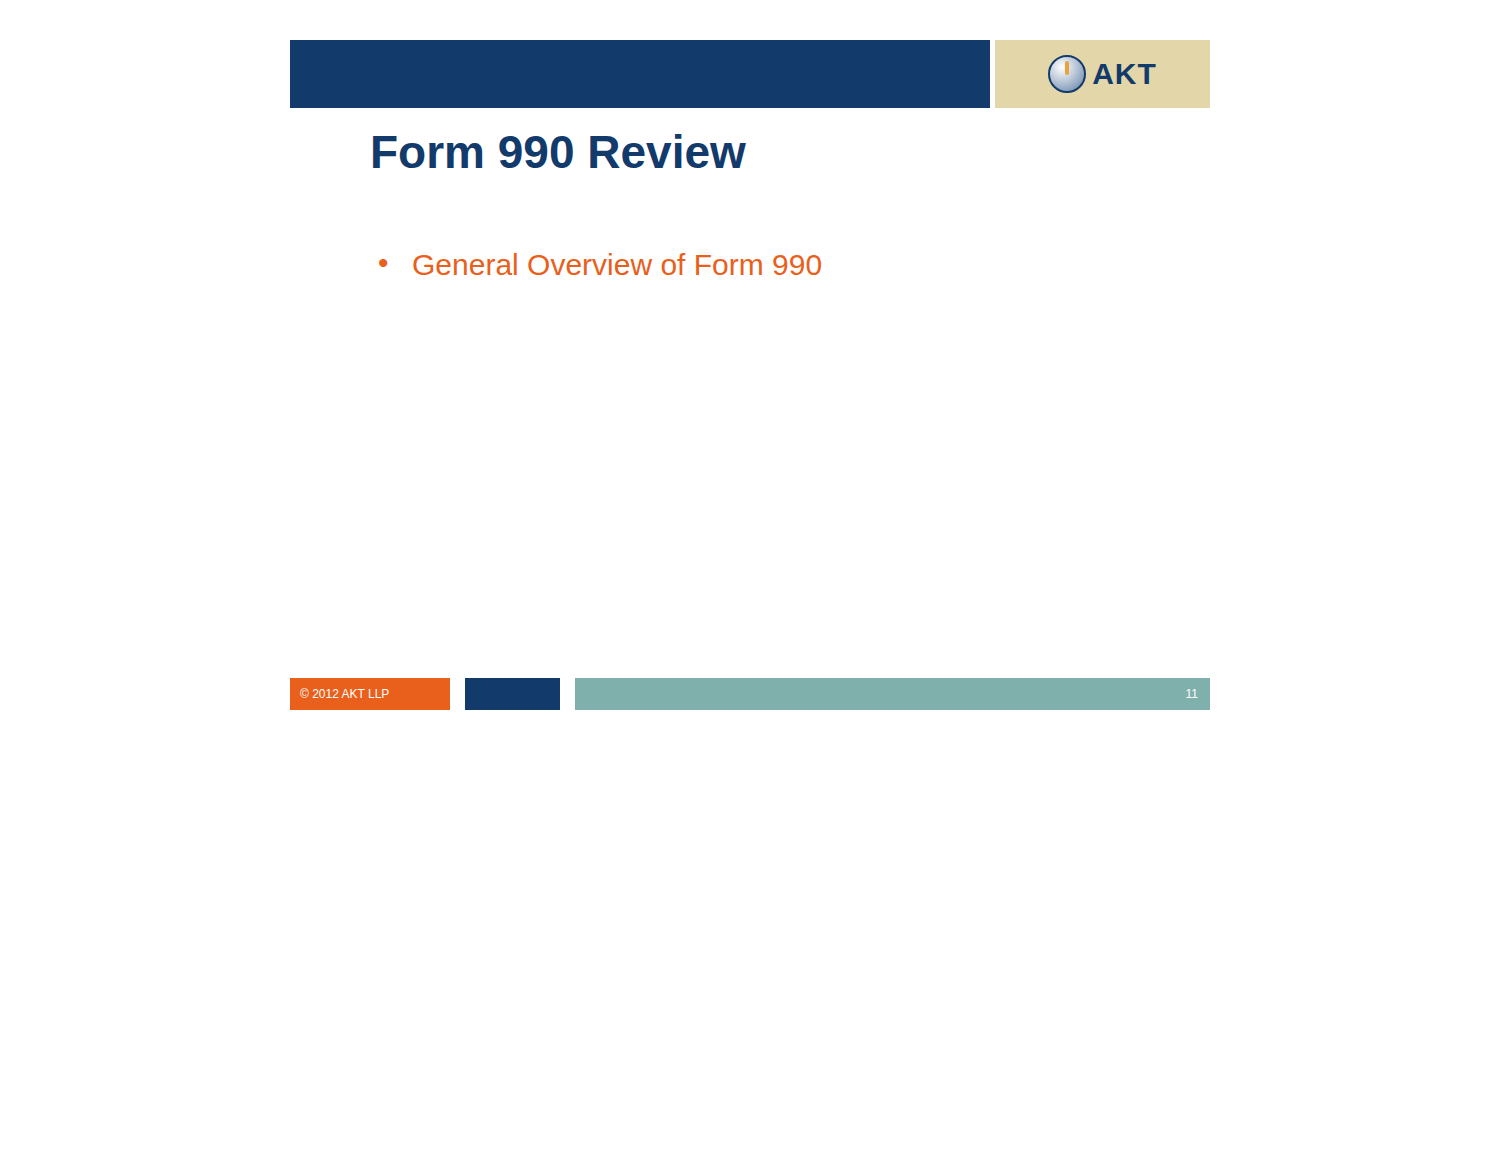AKT
Form 990 Review
General Overview of Form 990
© 2012 AKT LLP
11